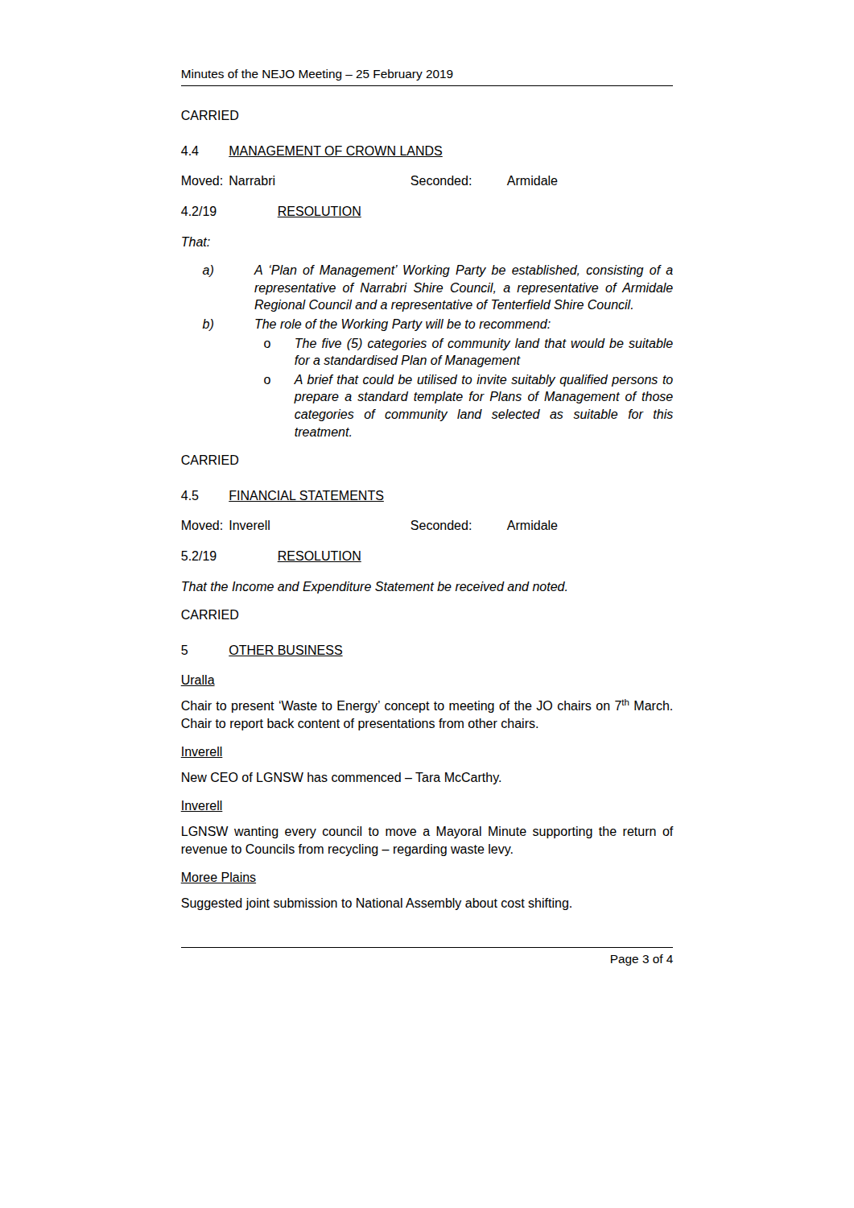Minutes of the NEJO Meeting – 25 February 2019
CARRIED
4.4 MANAGEMENT OF CROWN LANDS
Moved: Narrabri Seconded: Armidale
4.2/19 RESOLUTION
That:
a) A ‘Plan of Management’ Working Party be established, consisting of a representative of Narrabri Shire Council, a representative of Armidale Regional Council and a representative of Tenterfield Shire Council.
b) The role of the Working Party will be to recommend:
o The five (5) categories of community land that would be suitable for a standardised Plan of Management
o A brief that could be utilised to invite suitably qualified persons to prepare a standard template for Plans of Management of those categories of community land selected as suitable for this treatment.
CARRIED
4.5 FINANCIAL STATEMENTS
Moved: Inverell Seconded: Armidale
5.2/19 RESOLUTION
That the Income and Expenditure Statement be received and noted.
CARRIED
5 OTHER BUSINESS
Uralla
Chair to present ‘Waste to Energy’ concept to meeting of the JO chairs on 7th March. Chair to report back content of presentations from other chairs.
Inverell
New CEO of LGNSW has commenced – Tara McCarthy.
Inverell
LGNSW wanting every council to move a Mayoral Minute supporting the return of revenue to Councils from recycling – regarding waste levy.
Moree Plains
Suggested joint submission to National Assembly about cost shifting.
Page 3 of 4